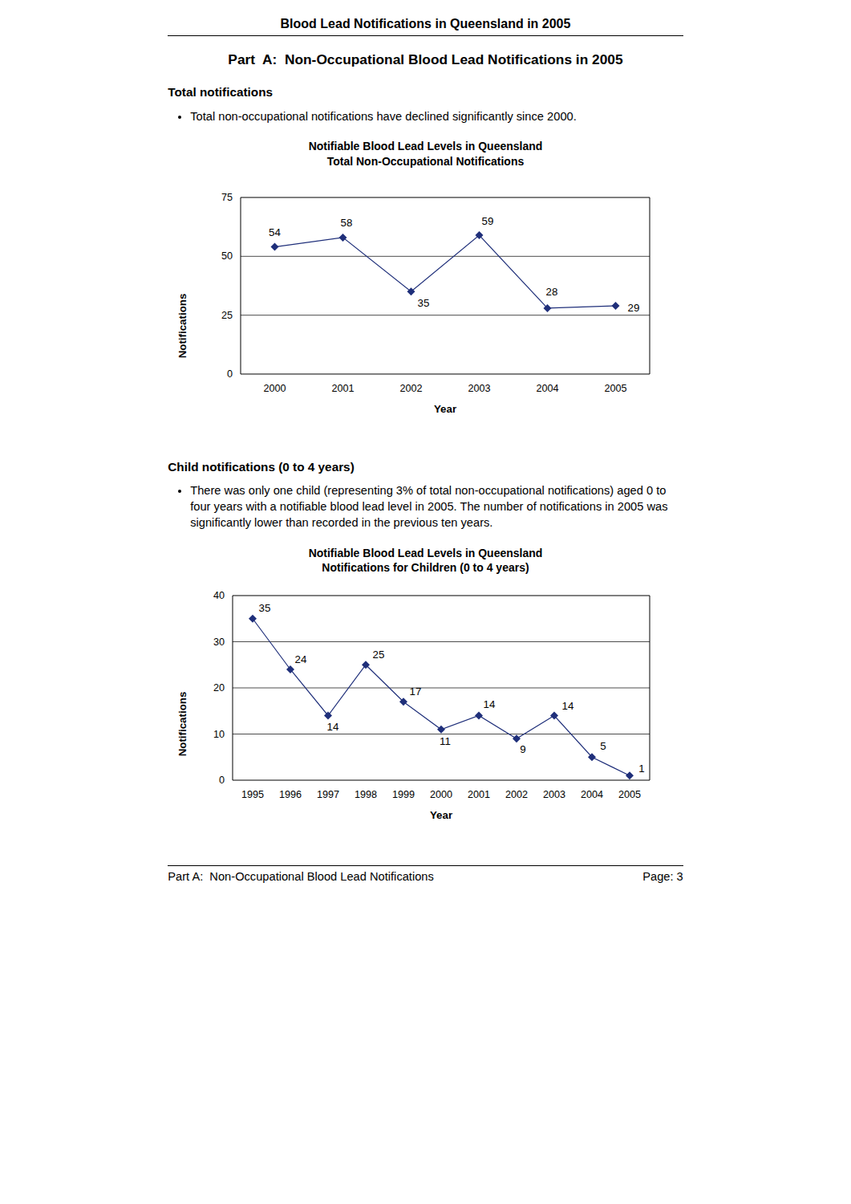Blood Lead Notifications in Queensland in 2005
Part A: Non-Occupational Blood Lead Notifications in 2005
Total notifications
Total non-occupational notifications have declined significantly since 2000.
Notifiable Blood Lead Levels in Queensland
Total Non-Occupational Notifications
Notifications 0 25 50 75 2000 2001 2002 2003 2004 2005 Year 54 58 35 59 28 29
Child notifications (0 to 4 years)
There was only one child (representing 3% of total non-occupational notifications) aged 0 to four years with a notifiable blood lead level in 2005. The number of notifications in 2005 was significantly lower than recorded in the previous ten years.
Notifiable Blood Lead Levels in Queensland
Notifications for Children (0 to 4 years)
Notifications 0 10 20 30 40 1995 1996 1997 1998 1999 2000 2001 2002 2003 2004 2005 Year 35 24 14 25 17 11 14 9 14 5 1
Part A: Non-Occupational Blood Lead Notifications Page: 3